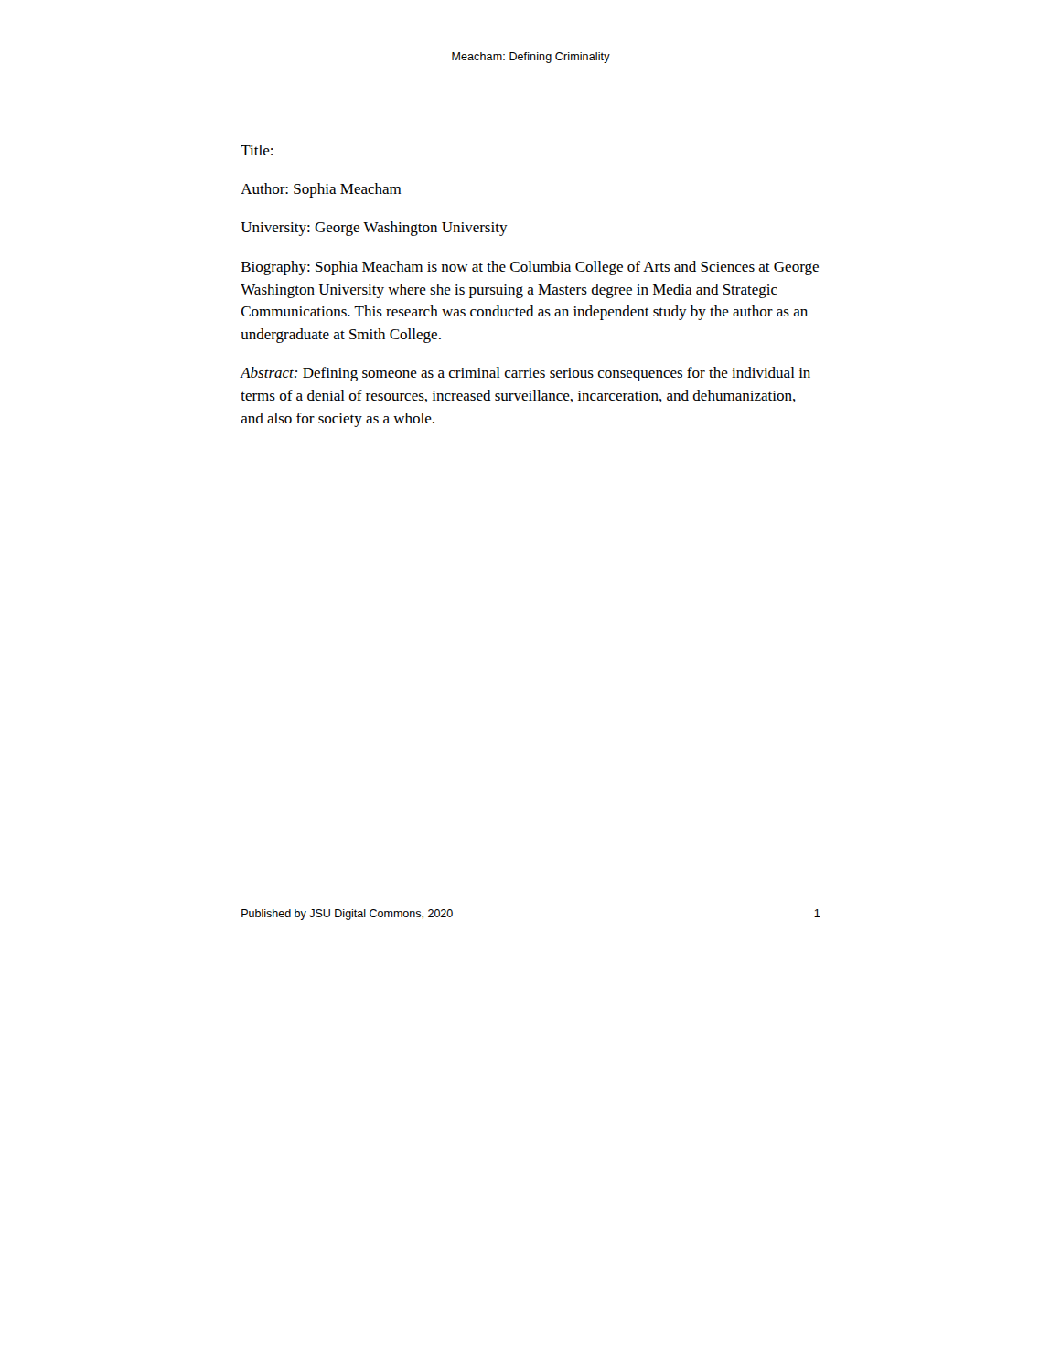Meacham: Defining Criminality
Title:
Author: Sophia Meacham
University: George Washington University
Biography: Sophia Meacham is now at the Columbia College of Arts and Sciences at George Washington University where she is pursuing a Masters degree in Media and Strategic Communications. This research was conducted as an independent study by the author as an undergraduate at Smith College.
Abstract: Defining someone as a criminal carries serious consequences for the individual in terms of a denial of resources, increased surveillance, incarceration, and dehumanization, and also for society as a whole.
Published by JSU Digital Commons, 2020
1